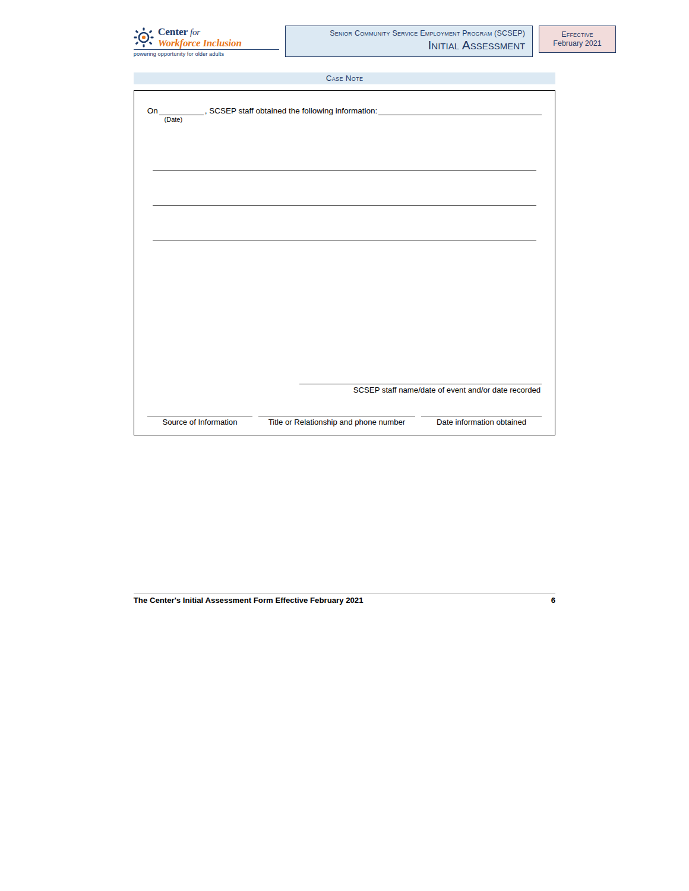Center for
Workforce Inclusion
powering opportunity for older adults
Senior Community Service Employment Program (SCSEP)
Initial Assessment
Effective
February 2021
Case Note
On , SCSEP staff obtained the following information:
(Date)
SCSEP staff name/date of event and/or date recorded
Source of Information
Title or Relationship and phone number
Date information obtained
The Center's Initial Assessment Form Effective February 2021
6